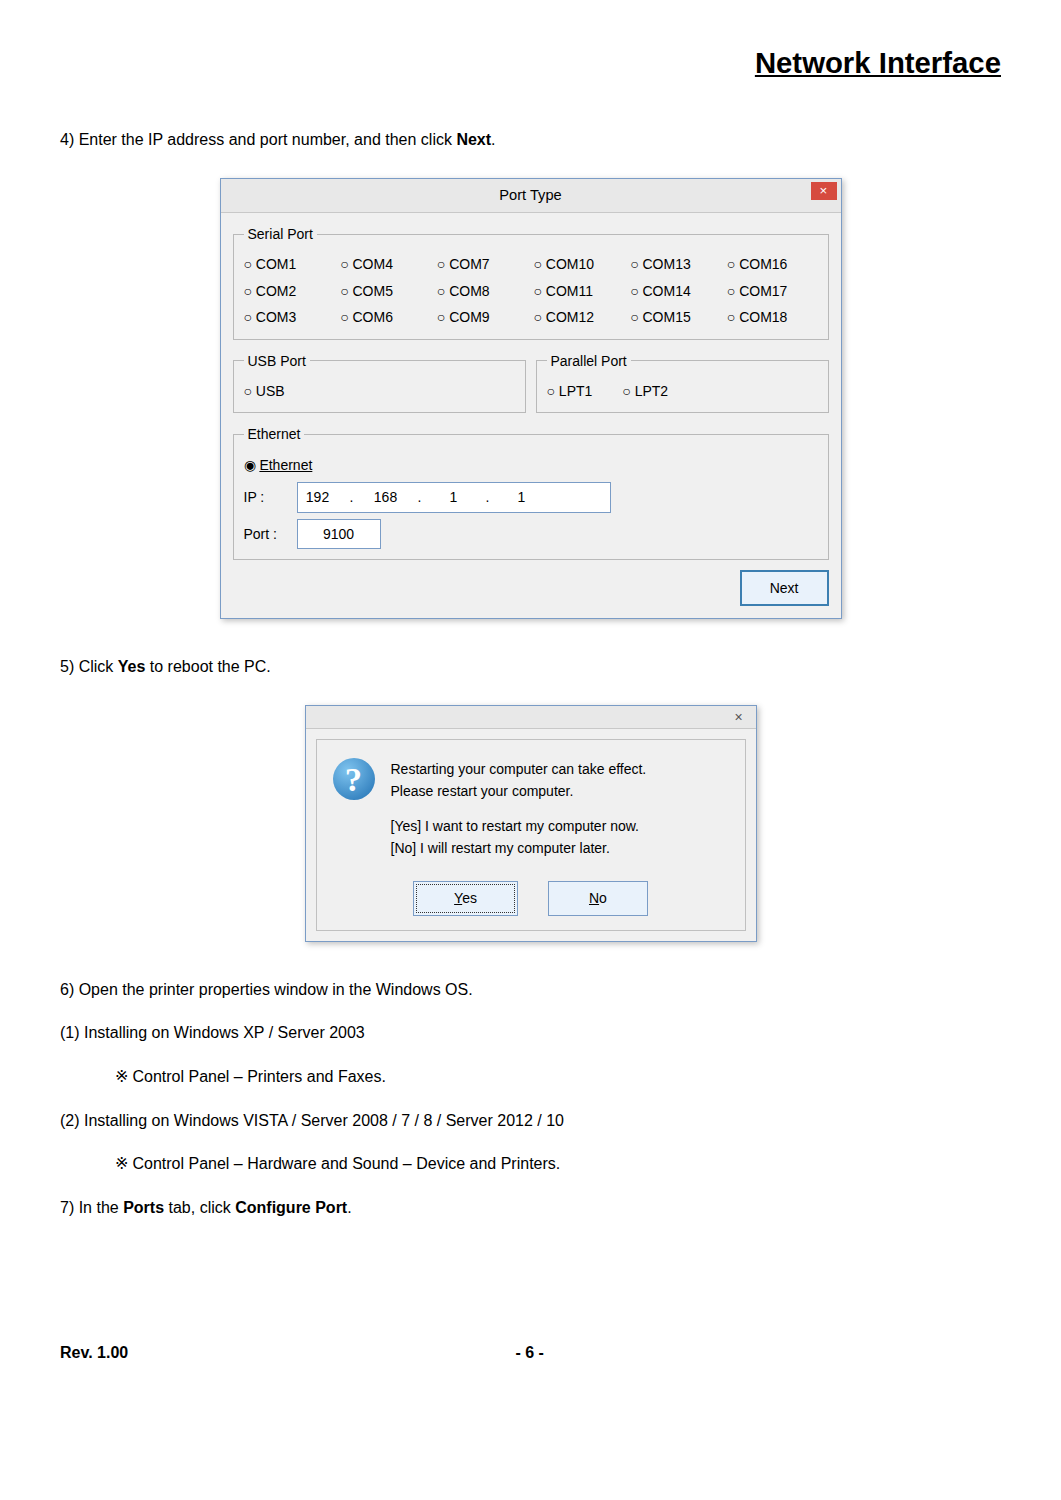Network Interface
4) Enter the IP address and port number, and then click Next.
Port Type
×
Serial Port
○ COM1 ○ COM4 ○ COM7 ○ COM10 ○ COM13 ○ COM16 ○ COM2 ○ COM5 ○ COM8 ○ COM11 ○ COM14 ○ COM17 ○ COM3 ○ COM6 ○ COM9 ○ COM12 ○ COM15 ○ COM18
USB Port ○ USB Parallel Port
○ LPT1 ○ LPT2
Ethernet ◉ Ethernet
IP :
192. 168. 1. 1
Port :
9100
Next
5) Click Yes to reboot the PC.
×
?
Restarting your computer can take effect.
Please restart your computer.
[Yes] I want to restart my computer now.
[No] I will restart my computer later.
Yes
No
6) Open the printer properties window in the Windows OS.
(1) Installing on Windows XP / Server 2003
※ Control Panel – Printers and Faxes.
(2) Installing on Windows VISTA / Server 2008 / 7 / 8 / Server 2012 / 10
※ Control Panel – Hardware and Sound – Device and Printers.
7) In the Ports tab, click Configure Port.
Rev. 1.00
- 6 -